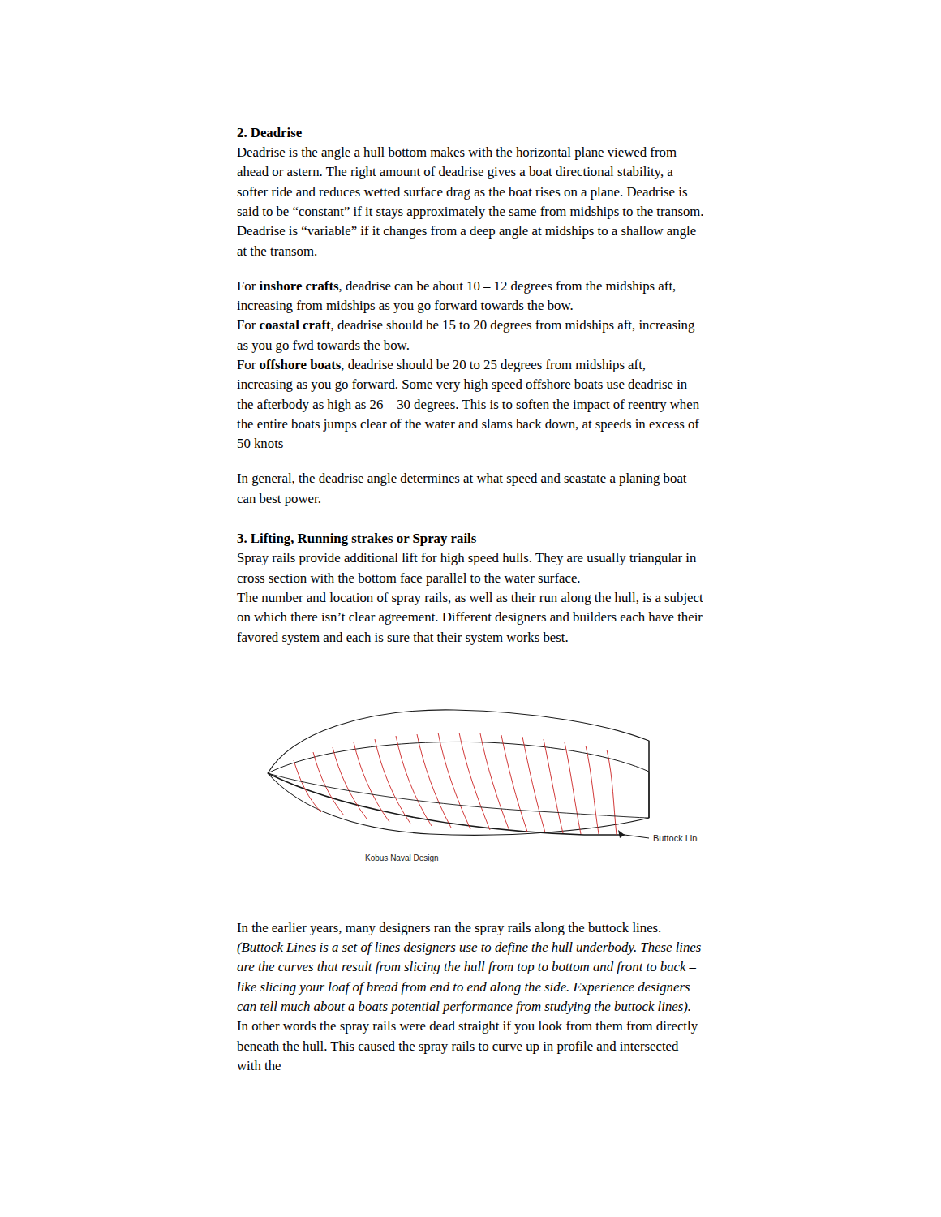2. Deadrise
Deadrise is the angle a hull bottom makes with the horizontal plane viewed from ahead or astern. The right amount of deadrise gives a boat directional stability, a softer ride and reduces wetted surface drag as the boat rises on a plane. Deadrise is said to be “constant” if it stays approximately the same from midships to the transom. Deadrise is “variable” if it changes from a deep angle at midships to a shallow angle at the transom.
For inshore crafts, deadrise can be about 10 – 12 degrees from the midships aft, increasing from midships as you go forward towards the bow.
For coastal craft, deadrise should be 15 to 20 degrees from midships aft, increasing as you go fwd towards the bow.
For offshore boats, deadrise should be 20 to 25 degrees from midships aft, increasing as you go forward. Some very high speed offshore boats use deadrise in the afterbody as high as 26 – 30 degrees. This is to soften the impact of reentry when the entire boats jumps clear of the water and slams back down, at speeds in excess of 50 knots
In general, the deadrise angle determines at what speed and seastate a planing boat can best power.
3. Lifting, Running strakes or Spray rails
Spray rails provide additional lift for high speed hulls. They are usually triangular in cross section with the bottom face parallel to the water surface.
The number and location of spray rails, as well as their run along the hull, is a subject on which there isn’t clear agreement. Different designers and builders each have their favored system and each is sure that their system works best.
Buttock Line Kobus Naval Design
In the earlier years, many designers ran the spray rails along the buttock lines. (Buttock Lines is a set of lines designers use to define the hull underbody. These lines are the curves that result from slicing the hull from top to bottom and front to back – like slicing your loaf of bread from end to end along the side. Experience designers can tell much about a boats potential performance from studying the buttock lines).
In other words the spray rails were dead straight if you look from them from directly beneath the hull. This caused the spray rails to curve up in profile and intersected with the